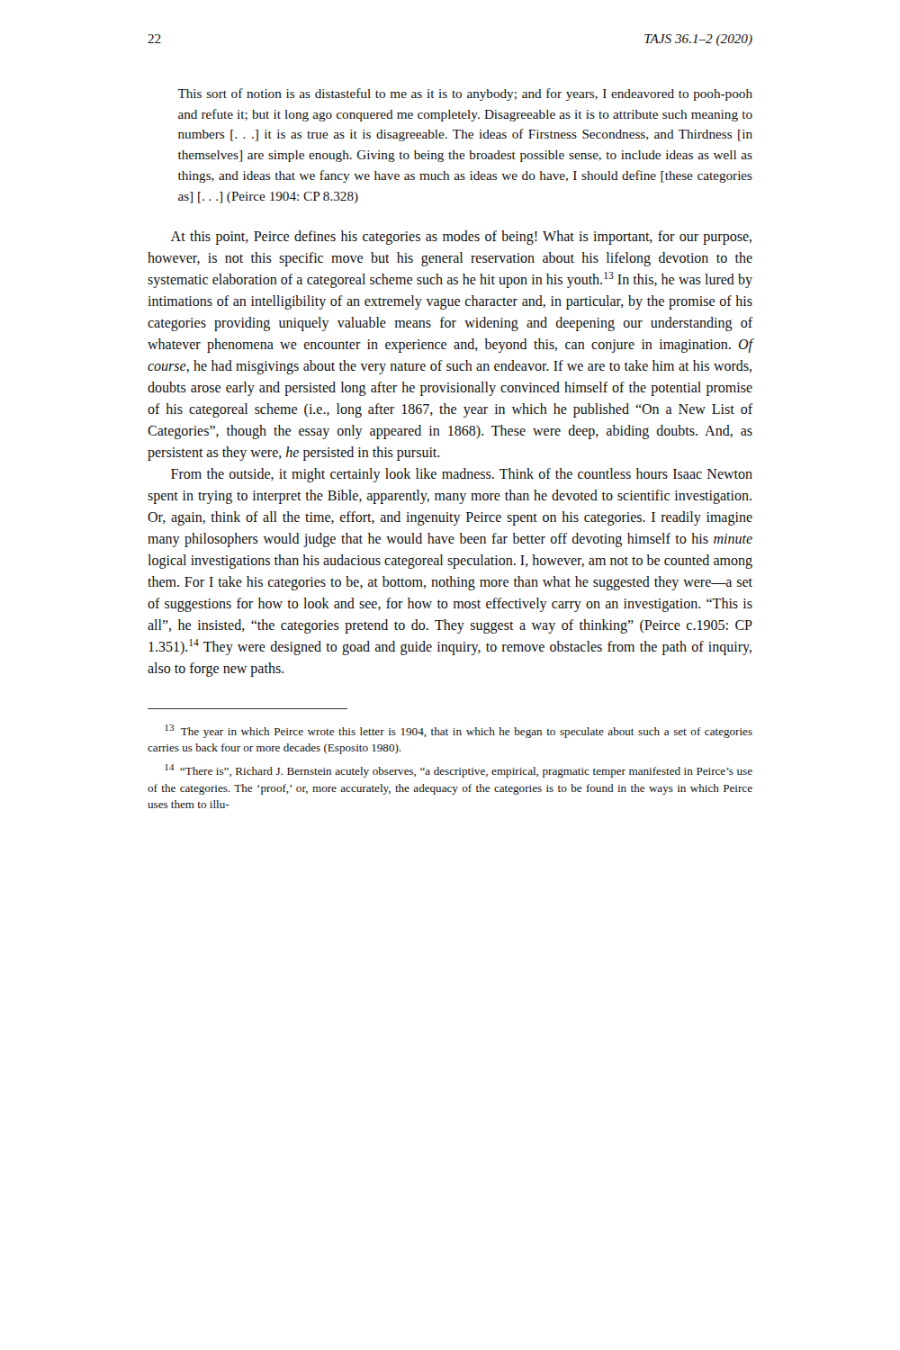22 TAJS 36.1–2 (2020)
This sort of notion is as distasteful to me as it is to anybody; and for years, I endeavored to pooh-pooh and refute it; but it long ago conquered me completely. Disagreeable as it is to attribute such meaning to numbers [. . .] it is as true as it is disagreeable. The ideas of Firstness Secondness, and Thirdness [in themselves] are simple enough. Giving to being the broadest possible sense, to include ideas as well as things, and ideas that we fancy we have as much as ideas we do have, I should define [these categories as] [. . .] (Peirce 1904: CP 8.328)
At this point, Peirce defines his categories as modes of being! What is important, for our purpose, however, is not this specific move but his general reservation about his lifelong devotion to the systematic elaboration of a categoreal scheme such as he hit upon in his youth.13 In this, he was lured by intimations of an intelligibility of an extremely vague character and, in particular, by the promise of his categories providing uniquely valuable means for widening and deepening our understanding of whatever phenomena we encounter in experience and, beyond this, can conjure in imagination. Of course, he had misgivings about the very nature of such an endeavor. If we are to take him at his words, doubts arose early and persisted long after he provisionally convinced himself of the potential promise of his categoreal scheme (i.e., long after 1867, the year in which he published “On a New List of Categories”, though the essay only appeared in 1868). These were deep, abiding doubts. And, as persistent as they were, he persisted in this pursuit.
From the outside, it might certainly look like madness. Think of the countless hours Isaac Newton spent in trying to interpret the Bible, apparently, many more than he devoted to scientific investigation. Or, again, think of all the time, effort, and ingenuity Peirce spent on his categories. I readily imagine many philosophers would judge that he would have been far better off devoting himself to his minute logical investigations than his audacious categoreal speculation. I, however, am not to be counted among them. For I take his categories to be, at bottom, nothing more than what he suggested they were—a set of suggestions for how to look and see, for how to most effectively carry on an investigation. “This is all”, he insisted, “the categories pretend to do. They suggest a way of thinking” (Peirce c.1905: CP 1.351).14 They were designed to goad and guide inquiry, to remove obstacles from the path of inquiry, also to forge new paths.
13 The year in which Peirce wrote this letter is 1904, that in which he began to speculate about such a set of categories carries us back four or more decades (Esposito 1980).
14 “There is”, Richard J. Bernstein acutely observes, “a descriptive, empirical, pragmatic temper manifested in Peirce’s use of the categories. The ‘proof,’ or, more accurately, the adequacy of the categories is to be found in the ways in which Peirce uses them to illu-